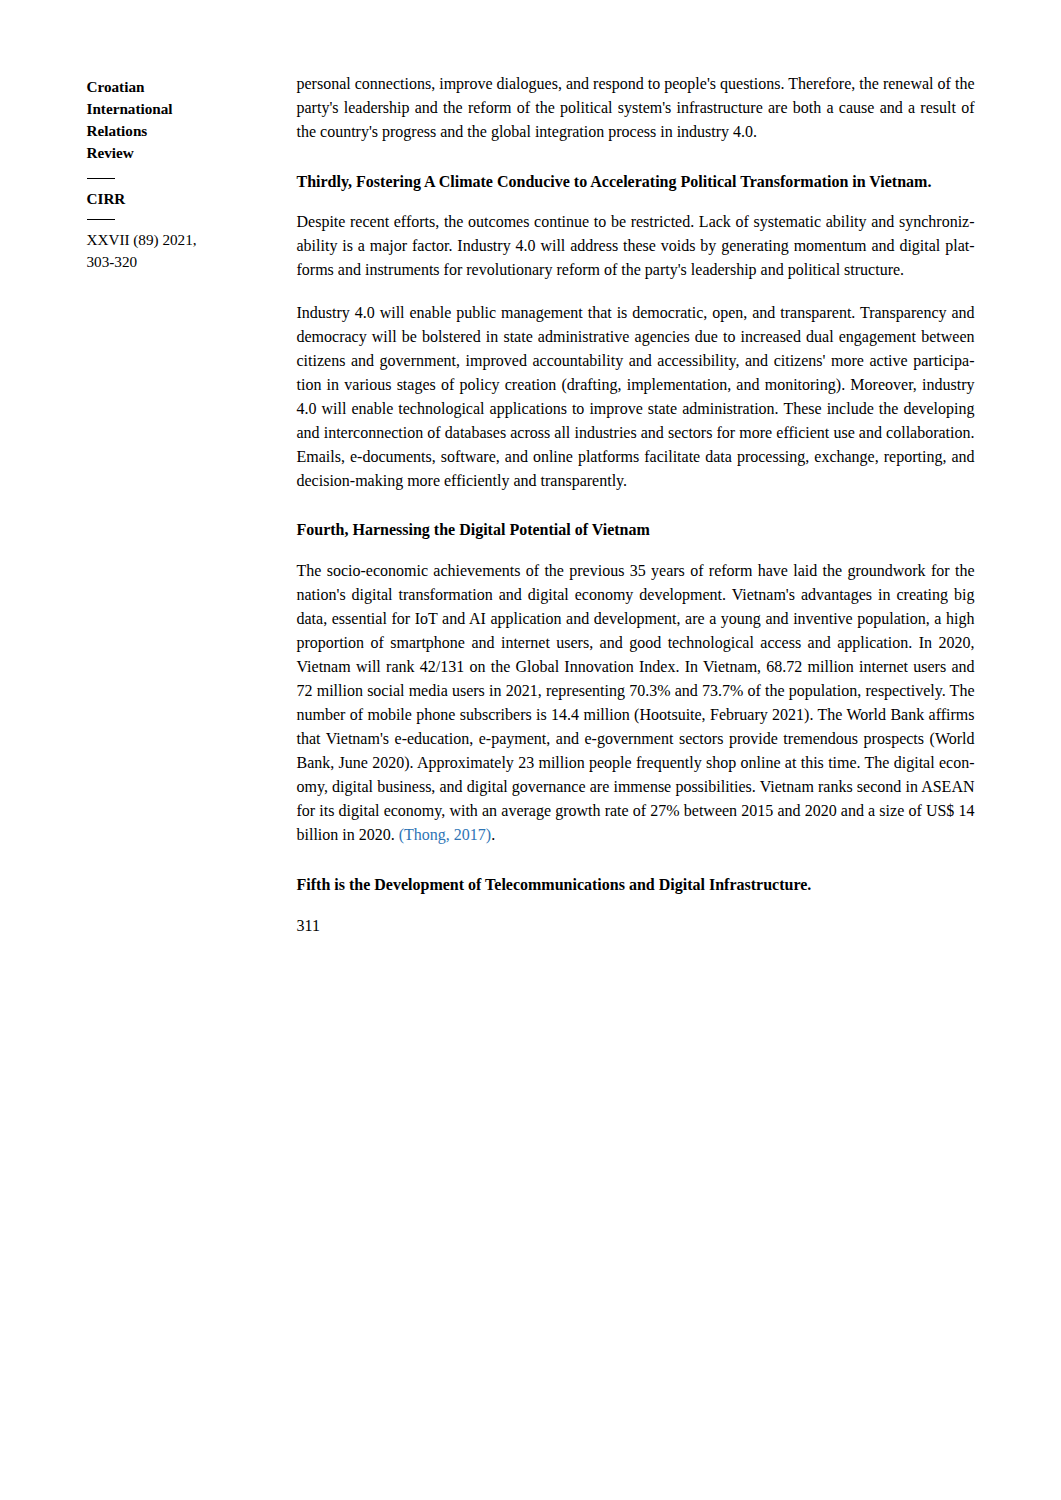Croatian
International
Relations
Review
CIRR
XXVII (89) 2021,
303-320
personal connections, improve dialogues, and respond to people's questions. Therefore, the renewal of the party's leadership and the reform of the political system's infrastructure are both a cause and a result of the country's progress and the global integration process in industry 4.0.
Thirdly, Fostering A Climate Conducive to Accelerating Political Transformation in Vietnam.
Despite recent efforts, the outcomes continue to be restricted. Lack of systematic ability and synchronizability is a major factor. Industry 4.0 will address these voids by generating momentum and digital platforms and instruments for revolutionary reform of the party's leadership and political structure.
Industry 4.0 will enable public management that is democratic, open, and transparent. Transparency and democracy will be bolstered in state administrative agencies due to increased dual engagement between citizens and government, improved accountability and accessibility, and citizens' more active participation in various stages of policy creation (drafting, implementation, and monitoring). Moreover, industry 4.0 will enable technological applications to improve state administration. These include the developing and interconnection of databases across all industries and sectors for more efficient use and collaboration. Emails, e-documents, software, and online platforms facilitate data processing, exchange, reporting, and decision-making more efficiently and transparently.
Fourth, Harnessing the Digital Potential of Vietnam
The socio-economic achievements of the previous 35 years of reform have laid the groundwork for the nation's digital transformation and digital economy development. Vietnam's advantages in creating big data, essential for IoT and AI application and development, are a young and inventive population, a high proportion of smartphone and internet users, and good technological access and application. In 2020, Vietnam will rank 42/131 on the Global Innovation Index. In Vietnam, 68.72 million internet users and 72 million social media users in 2021, representing 70.3% and 73.7% of the population, respectively. The number of mobile phone subscribers is 14.4 million (Hootsuite, February 2021). The World Bank affirms that Vietnam's e-education, e-payment, and e-government sectors provide tremendous prospects (World Bank, June 2020). Approximately 23 million people frequently shop online at this time. The digital economy, digital business, and digital governance are immense possibilities. Vietnam ranks second in ASEAN for its digital economy, with an average growth rate of 27% between 2015 and 2020 and a size of US$ 14 billion in 2020. (Thong, 2017).
Fifth is the Development of Telecommunications and Digital Infrastructure.
311